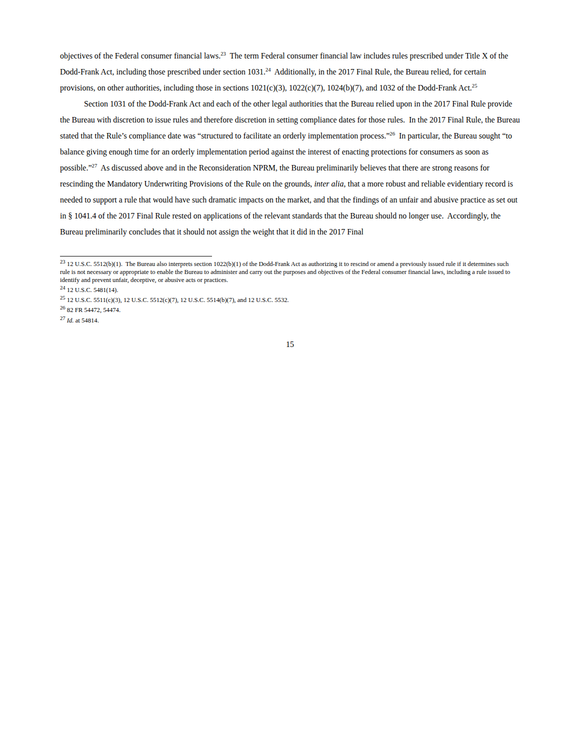objectives of the Federal consumer financial laws.23 The term Federal consumer financial law includes rules prescribed under Title X of the Dodd-Frank Act, including those prescribed under section 1031.24 Additionally, in the 2017 Final Rule, the Bureau relied, for certain provisions, on other authorities, including those in sections 1021(c)(3), 1022(c)(7), 1024(b)(7), and 1032 of the Dodd-Frank Act.25
Section 1031 of the Dodd-Frank Act and each of the other legal authorities that the Bureau relied upon in the 2017 Final Rule provide the Bureau with discretion to issue rules and therefore discretion in setting compliance dates for those rules. In the 2017 Final Rule, the Bureau stated that the Rule’s compliance date was “structured to facilitate an orderly implementation process.”26 In particular, the Bureau sought “to balance giving enough time for an orderly implementation period against the interest of enacting protections for consumers as soon as possible.”27 As discussed above and in the Reconsideration NPRM, the Bureau preliminarily believes that there are strong reasons for rescinding the Mandatory Underwriting Provisions of the Rule on the grounds, inter alia, that a more robust and reliable evidentiary record is needed to support a rule that would have such dramatic impacts on the market, and that the findings of an unfair and abusive practice as set out in § 1041.4 of the 2017 Final Rule rested on applications of the relevant standards that the Bureau should no longer use. Accordingly, the Bureau preliminarily concludes that it should not assign the weight that it did in the 2017 Final
23 12 U.S.C. 5512(b)(1). The Bureau also interprets section 1022(b)(1) of the Dodd-Frank Act as authorizing it to rescind or amend a previously issued rule if it determines such rule is not necessary or appropriate to enable the Bureau to administer and carry out the purposes and objectives of the Federal consumer financial laws, including a rule issued to identify and prevent unfair, deceptive, or abusive acts or practices.
24 12 U.S.C. 5481(14).
25 12 U.S.C. 5511(c)(3), 12 U.S.C. 5512(c)(7), 12 U.S.C. 5514(b)(7), and 12 U.S.C. 5532.
26 82 FR 54472, 54474.
27 Id. at 54814.
15